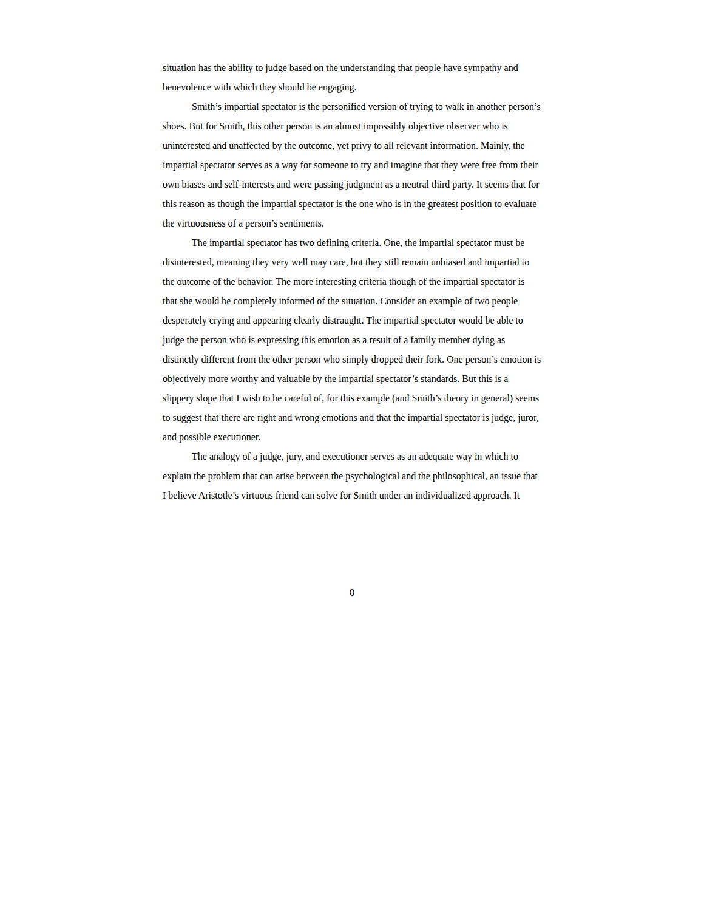situation has the ability to judge based on the understanding that people have sympathy and benevolence with which they should be engaging.
Smith’s impartial spectator is the personified version of trying to walk in another person’s shoes. But for Smith, this other person is an almost impossibly objective observer who is uninterested and unaffected by the outcome, yet privy to all relevant information. Mainly, the impartial spectator serves as a way for someone to try and imagine that they were free from their own biases and self-interests and were passing judgment as a neutral third party. It seems that for this reason as though the impartial spectator is the one who is in the greatest position to evaluate the virtuousness of a person’s sentiments.
The impartial spectator has two defining criteria. One, the impartial spectator must be disinterested, meaning they very well may care, but they still remain unbiased and impartial to the outcome of the behavior. The more interesting criteria though of the impartial spectator is that she would be completely informed of the situation. Consider an example of two people desperately crying and appearing clearly distraught. The impartial spectator would be able to judge the person who is expressing this emotion as a result of a family member dying as distinctly different from the other person who simply dropped their fork. One person’s emotion is objectively more worthy and valuable by the impartial spectator’s standards. But this is a slippery slope that I wish to be careful of, for this example (and Smith’s theory in general) seems to suggest that there are right and wrong emotions and that the impartial spectator is judge, juror, and possible executioner.
The analogy of a judge, jury, and executioner serves as an adequate way in which to explain the problem that can arise between the psychological and the philosophical, an issue that I believe Aristotle’s virtuous friend can solve for Smith under an individualized approach. It
8